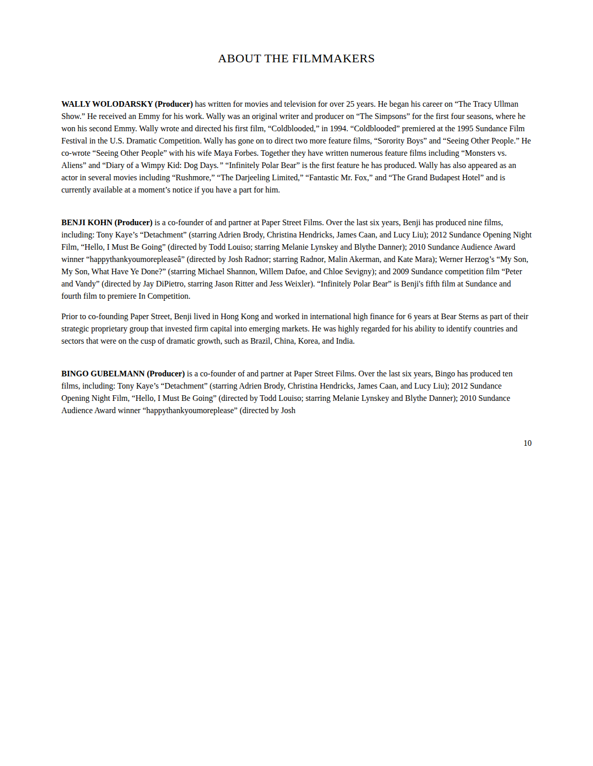ABOUT THE FILMMAKERS
WALLY WOLODARSKY (Producer) has written for movies and television for over 25 years. He began his career on “The Tracy Ullman Show.” He received an Emmy for his work. Wally was an original writer and producer on “The Simpsons” for the first four seasons, where he won his second Emmy. Wally wrote and directed his first film, “Coldblooded,” in 1994. “Coldblooded” premiered at the 1995 Sundance Film Festival in the U.S. Dramatic Competition. Wally has gone on to direct two more feature films, “Sorority Boys” and “Seeing Other People.” He co-wrote “Seeing Other People” with his wife Maya Forbes. Together they have written numerous feature films including “Monsters vs. Aliens” and “Diary of a Wimpy Kid: Dog Days.” “Infinitely Polar Bear” is the first feature he has produced. Wally has also appeared as an actor in several movies including “Rushmore,” “The Darjeeling Limited,” “Fantastic Mr. Fox,” and “The Grand Budapest Hotel” and is currently available at a moment’s notice if you have a part for him.
BENJI KOHN (Producer) is a co-founder of and partner at Paper Street Films. Over the last six years, Benji has produced nine films, including: Tony Kaye’s “Detachment” (starring Adrien Brody, Christina Hendricks, James Caan, and Lucy Liu); 2012 Sundance Opening Night Film, “Hello, I Must Be Going” (directed by Todd Louiso; starring Melanie Lynskey and Blythe Danner); 2010 Sundance Audience Award winner “happythankyoumorepleaseâ” (directed by Josh Radnor; starring Radnor, Malin Akerman, and Kate Mara); Werner Herzog’s “My Son, My Son, What Have Ye Done?” (starring Michael Shannon, Willem Dafoe, and Chloe Sevigny); and 2009 Sundance competition film “Peter and Vandy” (directed by Jay DiPietro, starring Jason Ritter and Jess Weixler). “Infinitely Polar Bear” is Benji's fifth film at Sundance and fourth film to premiere In Competition.
Prior to co-founding Paper Street, Benji lived in Hong Kong and worked in international high finance for 6 years at Bear Sterns as part of their strategic proprietary group that invested firm capital into emerging markets. He was highly regarded for his ability to identify countries and sectors that were on the cusp of dramatic growth, such as Brazil, China, Korea, and India.
BINGO GUBELMANN (Producer) is a co-founder of and partner at Paper Street Films. Over the last six years, Bingo has produced ten films, including: Tony Kaye’s “Detachment” (starring Adrien Brody, Christina Hendricks, James Caan, and Lucy Liu); 2012 Sundance Opening Night Film, “Hello, I Must Be Going” (directed by Todd Louiso; starring Melanie Lynskey and Blythe Danner); 2010 Sundance Audience Award winner “happythankyoumoreplease” (directed by Josh
10